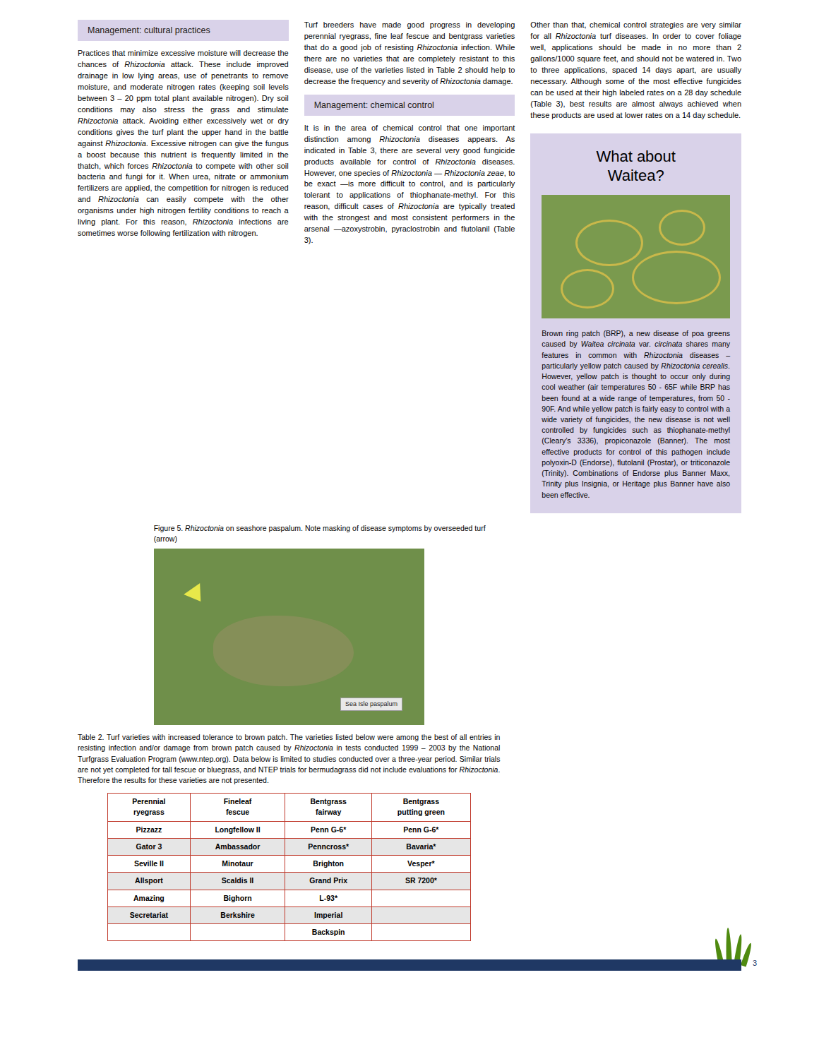Management: cultural practices
Practices that minimize excessive moisture will decrease the chances of Rhizoctonia attack. These include improved drainage in low lying areas, use of penetrants to remove moisture, and moderate nitrogen rates (keeping soil levels between 3 – 20 ppm total plant available nitrogen). Dry soil conditions may also stress the grass and stimulate Rhizoctonia attack. Avoiding either excessively wet or dry conditions gives the turf plant the upper hand in the battle against Rhizoctonia. Excessive nitrogen can give the fungus a boost because this nutrient is frequently limited in the thatch, which forces Rhizoctonia to compete with other soil bacteria and fungi for it. When urea, nitrate or ammonium fertilizers are applied, the competition for nitrogen is reduced and Rhizoctonia can easily compete with the other organisms under high nitrogen fertility conditions to reach a living plant. For this reason, Rhizoctonia infections are sometimes worse following fertilization with nitrogen.
Turf breeders have made good progress in developing perennial ryegrass, fine leaf fescue and bentgrass varieties that do a good job of resisting Rhizoctonia infection. While there are no varieties that are completely resistant to this disease, use of the varieties listed in Table 2 should help to decrease the frequency and severity of Rhizoctonia damage.
Management: chemical control
It is in the area of chemical control that one important distinction among Rhizoctonia diseases appears. As indicated in Table 3, there are several very good fungicide products available for control of Rhizoctonia diseases. However, one species of Rhizoctonia — Rhizoctonia zeae, to be exact —is more difficult to control, and is particularly tolerant to applications of thiophanate-methyl. For this reason, difficult cases of Rhizoctonia are typically treated with the strongest and most consistent performers in the arsenal —azoxystrobin, pyraclostrobin and flutolanil (Table 3).
Other than that, chemical control strategies are very similar for all Rhizoctonia turf diseases. In order to cover foliage well, applications should be made in no more than 2 gallons/1000 square feet, and should not be watered in. Two to three applications, spaced 14 days apart, are usually necessary. Although some of the most effective fungicides can be used at their high labeled rates on a 28 day schedule (Table 3), best results are almost always achieved when these products are used at lower rates on a 14 day schedule.
What about
Waitea?
Brown ring patch (BRP), a new disease of poa greens caused by Waitea circinata var. circinata shares many features in common with Rhizoctonia diseases – particularly yellow patch caused by Rhizoctonia cerealis. However, yellow patch is thought to occur only during cool weather (air temperatures 50 - 65F while BRP has been found at a wide range of temperatures, from 50 - 90F. And while yellow patch is fairly easy to control with a wide variety of fungicides, the new disease is not well controlled by fungicides such as thiophanate-methyl (Cleary’s 3336), propiconazole (Banner). The most effective products for control of this pathogen include polyoxin-D (Endorse), flutolanil (Prostar), or triticonazole (Trinity). Combinations of Endorse plus Banner Maxx, Trinity plus Insignia, or Heritage plus Banner have also been effective.
Figure 5. Rhizoctonia on seashore paspalum. Note masking of disease symptoms by overseeded turf (arrow)
Sea Isle paspalum
Table 2. Turf varieties with increased tolerance to brown patch. The varieties listed below were among the best of all entries in resisting infection and/or damage from brown patch caused by Rhizoctonia in tests conducted 1999 – 2003 by the National Turfgrass Evaluation Program (www.ntep.org). Data below is limited to studies conducted over a three-year period. Similar trials are not yet completed for tall fescue or bluegrass, and NTEP trials for bermudagrass did not include evaluations for Rhizoctonia. Therefore the results for these varieties are not presented.
| Perennial ryegrass | Fineleaf fescue | Bentgrass fairway | Bentgrass putting green |
| --- | --- | --- | --- |
| Pizzazz | Longfellow II | Penn G-6* | Penn G-6* |
| Gator 3 | Ambassador | Penncross* | Bavaria* |
| Seville II | Minotaur | Brighton | Vesper* |
| Allsport | Scaldis II | Grand Prix | SR 7200* |
| Amazing | Bighorn | L-93* | |
| Secretariat | Berkshire | Imperial | |
| | | Backspin | |
3